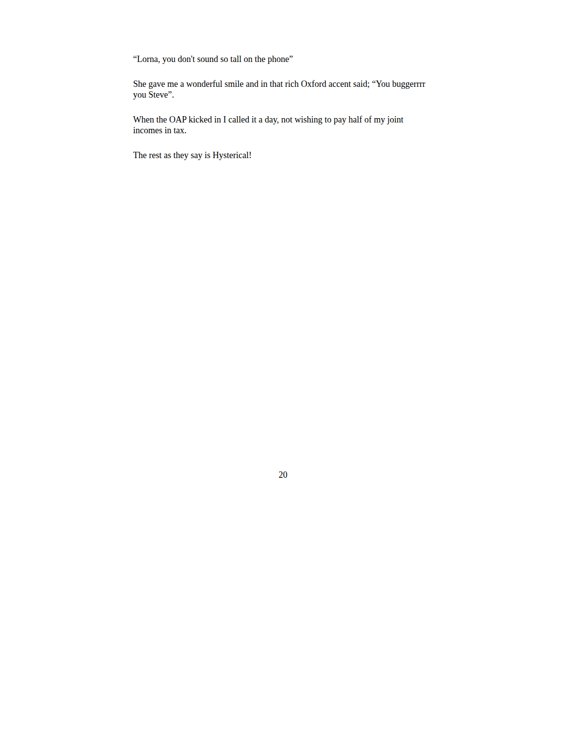“Lorna, you don't sound so tall on the phone”
She gave me a wonderful smile and in that rich Oxford accent said; “You buggerrrr you Steve”.
When the OAP kicked in I called it a day, not wishing to pay half of my joint incomes in tax.
The rest as they say is Hysterical!
20